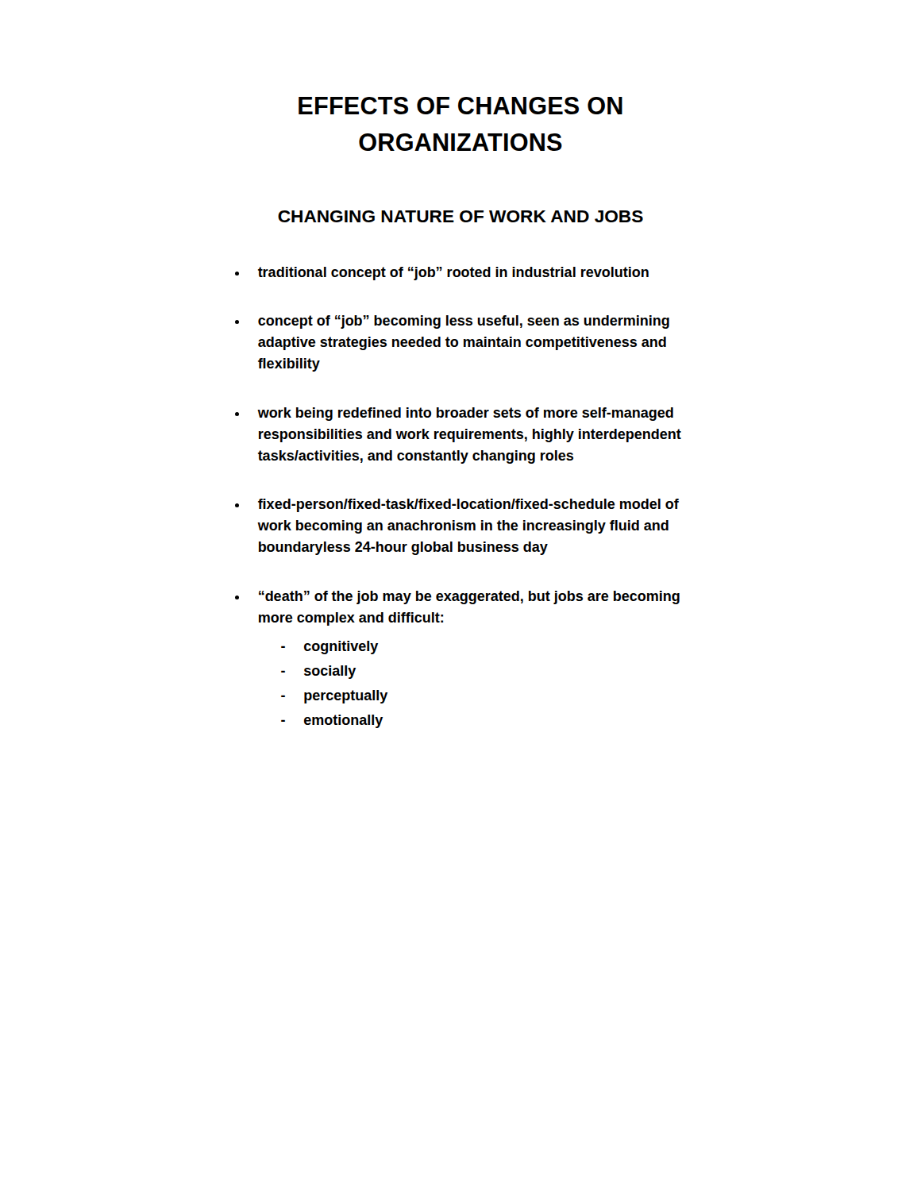EFFECTS OF CHANGES ON ORGANIZATIONS
CHANGING NATURE OF WORK AND JOBS
traditional concept of “job” rooted in industrial revolution
concept of “job” becoming less useful, seen as undermining adaptive strategies needed to maintain competitiveness and flexibility
work being redefined into broader sets of more self-managed responsibilities and work requirements, highly interdependent tasks/activities, and constantly changing roles
fixed-person/fixed-task/fixed-location/fixed-schedule model of work becoming an anachronism in the increasingly fluid and boundaryless 24-hour global business day
“death” of the job may be exaggerated, but jobs are becoming more complex and difficult:
cognitively
socially
perceptually
emotionally